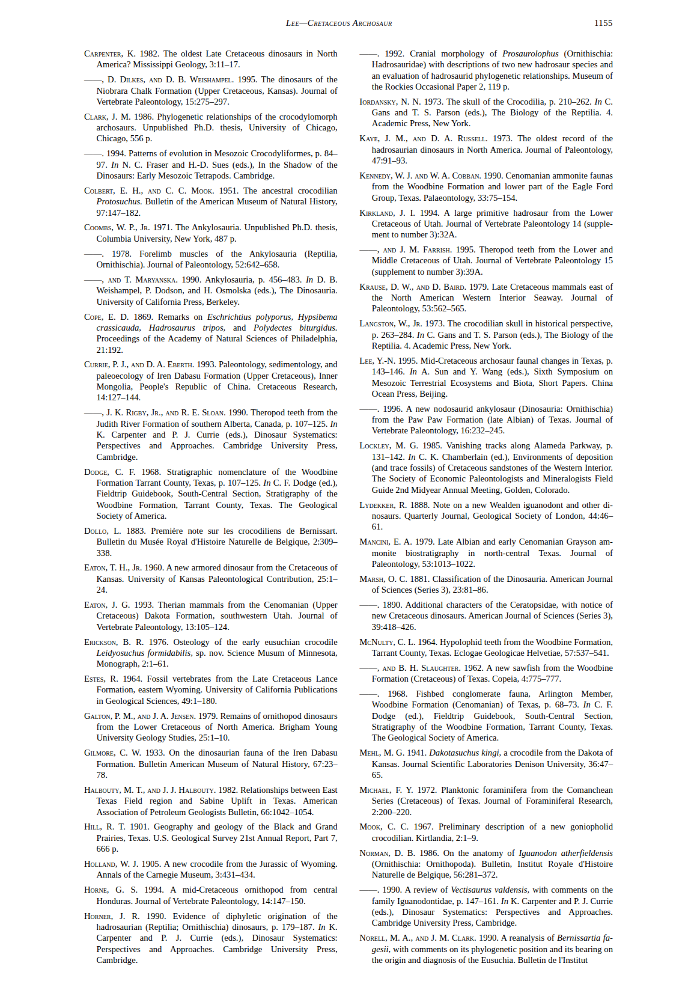Lee—Cretaceous Archosaur 1155
Carpenter, K. 1982. The oldest Late Cretaceous dinosaurs in North America? Mississippi Geology, 3:11–17.
——, D. Dilkes, and D. B. Weishampel. 1995. The dinosaurs of the Niobrara Chalk Formation (Upper Cretaceous, Kansas). Journal of Vertebrate Paleontology, 15:275–297.
Clark, J. M. 1986. Phylogenetic relationships of the crocodylomorph archosaurs. Unpublished Ph.D. thesis, University of Chicago, Chicago, 556 p.
——. 1994. Patterns of evolution in Mesozoic Crocodyliformes, p. 84–97. In N. C. Fraser and H.-D. Sues (eds.), In the Shadow of the Dinosaurs: Early Mesozoic Tetrapods. Cambridge.
Colbert, E. H., and C. C. Mook. 1951. The ancestral crocodilian Protosuchus. Bulletin of the American Museum of Natural History, 97:147–182.
Coombs, W. P., Jr. 1971. The Ankylosauria. Unpublished Ph.D. thesis, Columbia University, New York, 487 p.
——. 1978. Forelimb muscles of the Ankylosauria (Reptilia, Ornithischia). Journal of Paleontology, 52:642–658.
——, and T. Maryanska. 1990. Ankylosauria, p. 456–483. In D. B. Weishampel, P. Dodson, and H. Osmolska (eds.), The Dinosauria. University of California Press, Berkeley.
Cope, E. D. 1869. Remarks on Eschrichtius polyporus, Hypsibema crassicauda, Hadrosaurus tripos, and Polydectes biturgidus. Proceedings of the Academy of Natural Sciences of Philadelphia, 21:192.
Currie, P. J., and D. A. Eberth. 1993. Paleontology, sedimentology, and paleoecology of Iren Dabasu Formation (Upper Cretaceous), Inner Mongolia, People's Republic of China. Cretaceous Research, 14:127–144.
——, J. K. Rigby, Jr., and R. E. Sloan. 1990. Theropod teeth from the Judith River Formation of southern Alberta, Canada, p. 107–125. In K. Carpenter and P. J. Currie (eds.), Dinosaur Systematics: Perspectives and Approaches. Cambridge University Press, Cambridge.
Dodge, C. F. 1968. Stratigraphic nomenclature of the Woodbine Formation Tarrant County, Texas, p. 107–125. In C. F. Dodge (ed.), Fieldtrip Guidebook, South-Central Section, Stratigraphy of the Woodbine Formation, Tarrant County, Texas. The Geological Society of America.
Dollo, L. 1883. Première note sur les crocodiliens de Bernissart. Bulletin du Musée Royal d'Histoire Naturelle de Belgique, 2:309–338.
Eaton, T. H., Jr. 1960. A new armored dinosaur from the Cretaceous of Kansas. University of Kansas Paleontological Contribution, 25:1–24.
Eaton, J. G. 1993. Therian mammals from the Cenomanian (Upper Cretaceous) Dakota Formation, southwestern Utah. Journal of Vertebrate Paleontology, 13:105–124.
Erickson, B. R. 1976. Osteology of the early eusuchian crocodile Leidyosuchus formidabilis, sp. nov. Science Musum of Minnesota, Monograph, 2:1–61.
Estes, R. 1964. Fossil vertebrates from the Late Cretaceous Lance Formation, eastern Wyoming. University of California Publications in Geological Sciences, 49:1–180.
Galton, P. M., and J. A. Jensen. 1979. Remains of ornithopod dinosaurs from the Lower Cretaceous of North America. Brigham Young University Geology Studies, 25:1–10.
Gilmore, C. W. 1933. On the dinosaurian fauna of the Iren Dabasu Formation. Bulletin American Museum of Natural History, 67:23–78.
Halbouty, M. T., and J. J. Halbouty. 1982. Relationships between East Texas Field region and Sabine Uplift in Texas. American Association of Petroleum Geologists Bulletin, 66:1042–1054.
Hill, R. T. 1901. Geography and geology of the Black and Grand Prairies, Texas. U.S. Geological Survey 21st Annual Report, Part 7, 666 p.
Holland, W. J. 1905. A new crocodile from the Jurassic of Wyoming. Annals of the Carnegie Museum, 3:431–434.
Horne, G. S. 1994. A mid-Cretaceous ornithopod from central Honduras. Journal of Vertebrate Paleontology, 14:147–150.
Horner, J. R. 1990. Evidence of diphyletic origination of the hadrosaurian (Reptilia; Ornithischia) dinosaurs, p. 179–187. In K. Carpenter and P. J. Currie (eds.), Dinosaur Systematics: Perspectives and Approaches. Cambridge University Press, Cambridge.
——. 1992. Cranial morphology of Prosaurolophus (Ornithischia: Hadrosauridae) with descriptions of two new hadrosaur species and an evaluation of hadrosaurid phylogenetic relationships. Museum of the Rockies Occasional Paper 2, 119 p.
Iordansky, N. N. 1973. The skull of the Crocodilia, p. 210–262. In C. Gans and T. S. Parson (eds.), The Biology of the Reptilia. 4. Academic Press, New York.
Kaye, J. M., and D. A. Russell. 1973. The oldest record of the hadrosaurian dinosaurs in North America. Journal of Paleontology, 47:91–93.
Kennedy, W. J. and W. A. Cobban. 1990. Cenomanian ammonite faunas from the Woodbine Formation and lower part of the Eagle Ford Group, Texas. Palaeontology, 33:75–154.
Kirkland, J. I. 1994. A large primitive hadrosaur from the Lower Cretaceous of Utah. Journal of Vertebrate Paleontology 14 (supplement to number 3):32A.
——, and J. M. Farrish. 1995. Theropod teeth from the Lower and Middle Cretaceous of Utah. Journal of Vertebrate Paleontology 15 (supplement to number 3):39A.
Krause, D. W., and D. Baird. 1979. Late Cretaceous mammals east of the North American Western Interior Seaway. Journal of Paleontology, 53:562–565.
Langston, W., Jr. 1973. The crocodilian skull in historical perspective, p. 263–284. In C. Gans and T. S. Parson (eds.), The Biology of the Reptilia. 4. Academic Press, New York.
Lee, Y.-N. 1995. Mid-Cretaceous archosaur faunal changes in Texas, p. 143–146. In A. Sun and Y. Wang (eds.), Sixth Symposium on Mesozoic Terrestrial Ecosystems and Biota, Short Papers. China Ocean Press, Beijing.
——. 1996. A new nodosaurid ankylosaur (Dinosauria: Ornithischia) from the Paw Paw Formation (late Albian) of Texas. Journal of Vertebrate Paleontology, 16:232–245.
Lockley, M. G. 1985. Vanishing tracks along Alameda Parkway, p. 131–142. In C. K. Chamberlain (ed.), Environments of deposition (and trace fossils) of Cretaceous sandstones of the Western Interior. The Society of Economic Paleontologists and Mineralogists Field Guide 2nd Midyear Annual Meeting, Golden, Colorado.
Lydekker, R. 1888. Note on a new Wealden iguanodont and other dinosaurs. Quarterly Journal, Geological Society of London, 44:46–61.
Mancini, E. A. 1979. Late Albian and early Cenomanian Grayson ammonite biostratigraphy in north-central Texas. Journal of Paleontology, 53:1013–1022.
Marsh, O. C. 1881. Classification of the Dinosauria. American Journal of Sciences (Series 3), 23:81–86.
——. 1890. Additional characters of the Ceratopsidae, with notice of new Cretaceous dinosaurs. American Journal of Sciences (Series 3), 39:418–426.
McNulty, C. L. 1964. Hypolophid teeth from the Woodbine Formation, Tarrant County, Texas. Eclogae Geologicae Helvetiae, 57:537–541.
——, and B. H. Slaughter. 1962. A new sawfish from the Woodbine Formation (Cretaceous) of Texas. Copeia, 4:775–777.
——. 1968. Fishbed conglomerate fauna, Arlington Member, Woodbine Formation (Cenomanian) of Texas, p. 68–73. In C. F. Dodge (ed.), Fieldtrip Guidebook, South-Central Section, Stratigraphy of the Woodbine Formation, Tarrant County, Texas. The Geological Society of America.
Mehl, M. G. 1941. Dakotasuchus kingi, a crocodile from the Dakota of Kansas. Journal Scientific Laboratories Denison University, 36:47–65.
Michael, F. Y. 1972. Planktonic foraminifera from the Comanchean Series (Cretaceous) of Texas. Journal of Foraminiferal Research, 2:200–220.
Mook, C. C. 1967. Preliminary description of a new goniopholid crocodilian. Kirtlandia, 2:1–9.
Norman, D. B. 1986. On the anatomy of Iguanodon atherfieldensis (Ornithischia: Ornithopoda). Bulletin, Institut Royale d'Histoire Naturelle de Belgique, 56:281–372.
——. 1990. A review of Vectisaurus valdensis, with comments on the family Iguanodontidae, p. 147–161. In K. Carpenter and P. J. Currie (eds.), Dinosaur Systematics: Perspectives and Approaches. Cambridge University Press, Cambridge.
Norell, M. A., and J. M. Clark. 1990. A reanalysis of Bernissartia fagesii, with comments on its phylogenetic position and its bearing on the origin and diagnosis of the Eusuchia. Bulletin de l'Institut